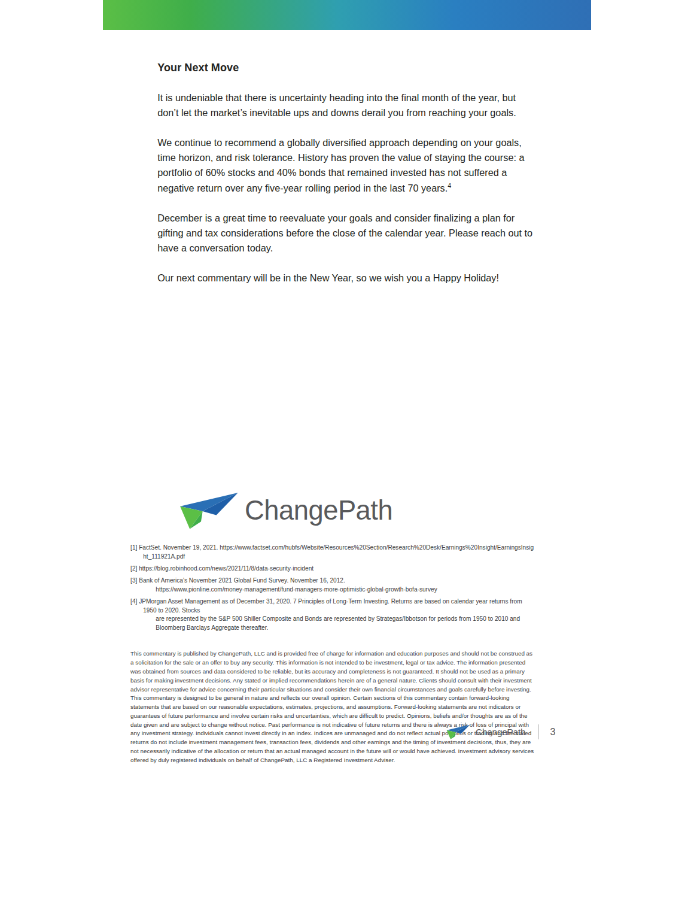Your Next Move
It is undeniable that there is uncertainty heading into the final month of the year, but don’t let the market’s inevitable ups and downs derail you from reaching your goals.
We continue to recommend a globally diversified approach depending on your goals, time horizon, and risk tolerance. History has proven the value of staying the course: a portfolio of 60% stocks and 40% bonds that remained invested has not suffered a negative return over any five-year rolling period in the last 70 years.4
December is a great time to reevaluate your goals and consider finalizing a plan for gifting and tax considerations before the close of the calendar year. Please reach out to have a conversation today.
Our next commentary will be in the New Year, so we wish you a Happy Holiday!
ChangePath
[1] FactSet. November 19, 2021. https://www.factset.com/hubfs/Website/Resources%20Section/Research%20Desk/Earnings%20Insight/EarningsInsight_111921A.pdf
[2] https://blog.robinhood.com/news/2021/11/8/data-security-incident
[3] Bank of America’s November 2021 Global Fund Survey. November 16, 2012. https://www.pionline.com/money-management/fund-managers-more-optimistic-global-growth-bofa-survey
[4] JPMorgan Asset Management as of December 31, 2020. 7 Principles of Long-Term Investing. Returns are based on calendar year returns from 1950 to 2020. Stocks are represented by the S&P 500 Shiller Composite and Bonds are represented by Strategas/Ibbotson for periods from 1950 to 2010 and Bloomberg Barclays Aggregate thereafter.
This commentary is published by ChangePath, LLC and is provided free of charge for information and education purposes and should not be construed as a solicitation for the sale or an offer to buy any security. This information is not intended to be investment, legal or tax advice. The information presented was obtained from sources and data considered to be reliable, but its accuracy and completeness is not guaranteed. It should not be used as a primary basis for making investment decisions. Any stated or implied recommendations herein are of a general nature. Clients should consult with their investment advisor representative for advice concerning their particular situations and consider their own financial circumstances and goals carefully before investing. This commentary is designed to be general in nature and reflects our overall opinion. Certain sections of this commentary contain forward-looking statements that are based on our reasonable expectations, estimates, projections, and assumptions. Forward-looking statements are not indicators or guarantees of future performance and involve certain risks and uncertainties, which are difficult to predict. Opinions, beliefs and/or thoughts are as of the date given and are subject to change without notice. Past performance is not indicative of future returns and there is always a risk of loss of principal with any investment strategy. Individuals cannot invest directly in an Index. Indices are unmanaged and do not reflect actual portfolios or trading and the stated returns do not include investment management fees, transaction fees, dividends and other earnings and the timing of investment decisions, thus, they are not necessarily indicative of the allocation or return that an actual managed account in the future will or would have achieved. Investment advisory services offered by duly registered individuals on behalf of ChangePath, LLC a Registered Investment Adviser.
ChangePath
3